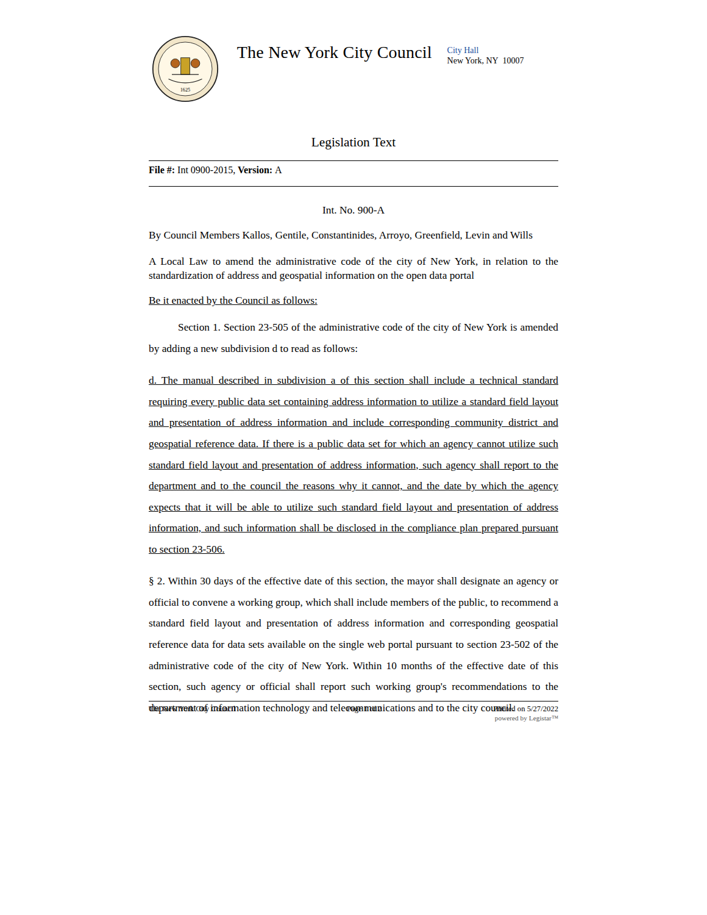The New York City Council
City Hall
New York, NY 10007
Legislation Text
File #: Int 0900-2015, Version: A
Int. No. 900-A
By Council Members Kallos, Gentile, Constantinides, Arroyo, Greenfield, Levin and Wills
A Local Law to amend the administrative code of the city of New York, in relation to the standardization of address and geospatial information on the open data portal
Be it enacted by the Council as follows:
Section 1. Section 23-505 of the administrative code of the city of New York is amended by adding a new subdivision d to read as follows:
d. The manual described in subdivision a of this section shall include a technical standard requiring every public data set containing address information to utilize a standard field layout and presentation of address information and include corresponding community district and geospatial reference data. If there is a public data set for which an agency cannot utilize such standard field layout and presentation of address information, such agency shall report to the department and to the council the reasons why it cannot, and the date by which the agency expects that it will be able to utilize such standard field layout and presentation of address information, and such information shall be disclosed in the compliance plan prepared pursuant to section 23-506.
§ 2. Within 30 days of the effective date of this section, the mayor shall designate an agency or official to convene a working group, which shall include members of the public, to recommend a standard field layout and presentation of address information and corresponding geospatial reference data for data sets available on the single web portal pursuant to section 23-502 of the administrative code of the city of New York. Within 10 months of the effective date of this section, such agency or official shall report such working group's recommendations to the department of information technology and telecommunications and to the city council.
The New York City Council
Page 1 of 2
Printed on 5/27/2022
powered by Legistar™